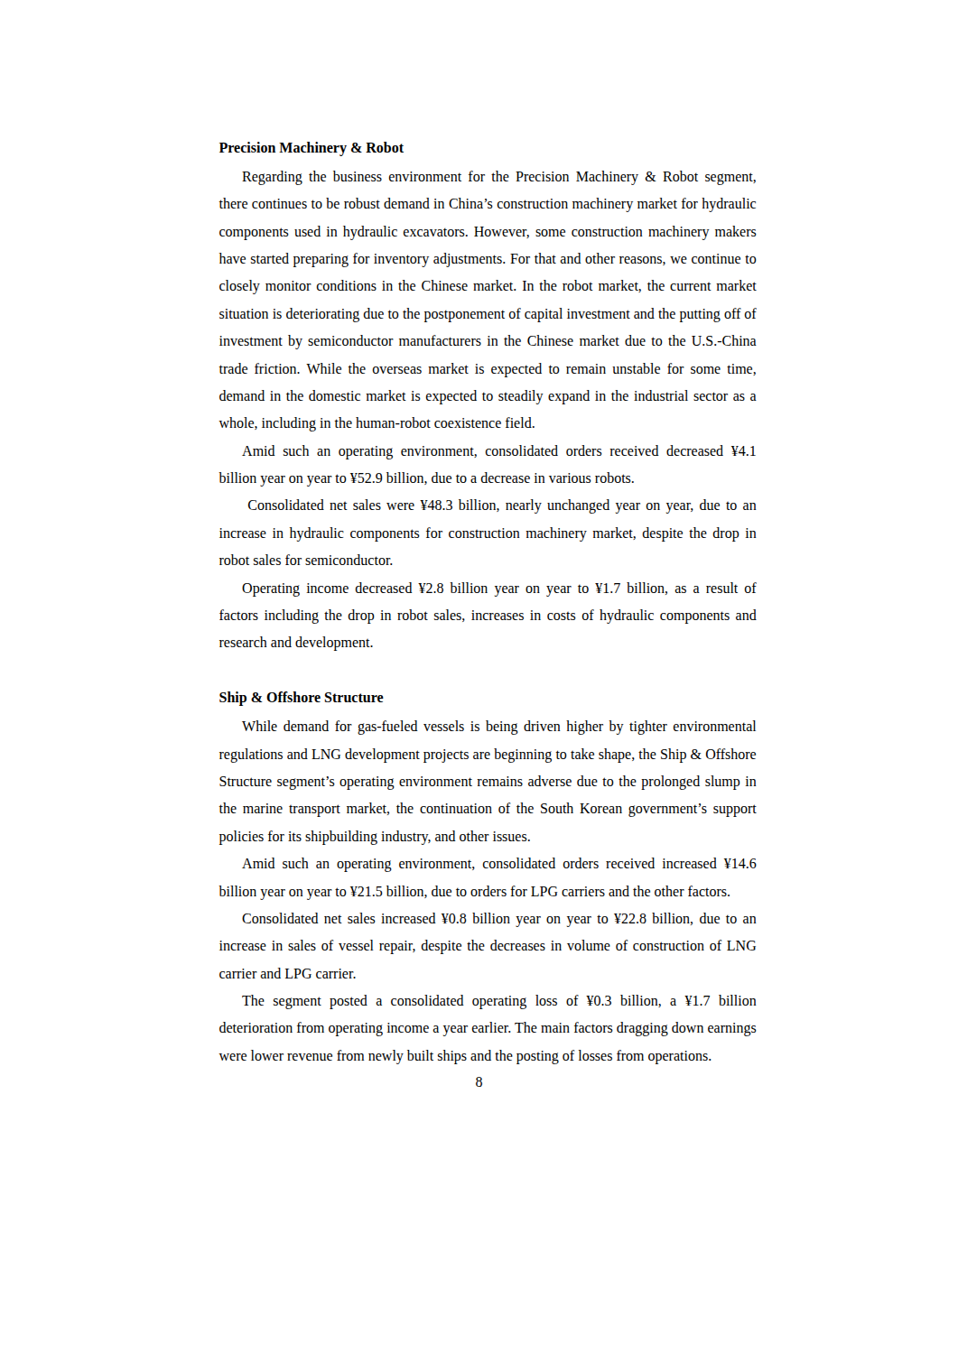Precision Machinery & Robot
Regarding the business environment for the Precision Machinery & Robot segment, there continues to be robust demand in China’s construction machinery market for hydraulic components used in hydraulic excavators. However, some construction machinery makers have started preparing for inventory adjustments. For that and other reasons, we continue to closely monitor conditions in the Chinese market. In the robot market, the current market situation is deteriorating due to the postponement of capital investment and the putting off of investment by semiconductor manufacturers in the Chinese market due to the U.S.-China trade friction. While the overseas market is expected to remain unstable for some time, demand in the domestic market is expected to steadily expand in the industrial sector as a whole, including in the human-robot coexistence field.
Amid such an operating environment, consolidated orders received decreased ¥4.1 billion year on year to ¥52.9 billion, due to a decrease in various robots.
Consolidated net sales were ¥48.3 billion, nearly unchanged year on year, due to an increase in hydraulic components for construction machinery market, despite the drop in robot sales for semiconductor.
Operating income decreased ¥2.8 billion year on year to ¥1.7 billion, as a result of factors including the drop in robot sales, increases in costs of hydraulic components and research and development.
Ship & Offshore Structure
While demand for gas-fueled vessels is being driven higher by tighter environmental regulations and LNG development projects are beginning to take shape, the Ship & Offshore Structure segment’s operating environment remains adverse due to the prolonged slump in the marine transport market, the continuation of the South Korean government’s support policies for its shipbuilding industry, and other issues.
Amid such an operating environment, consolidated orders received increased ¥14.6 billion year on year to ¥21.5 billion, due to orders for LPG carriers and the other factors.
Consolidated net sales increased ¥0.8 billion year on year to ¥22.8 billion, due to an increase in sales of vessel repair, despite the decreases in volume of construction of LNG carrier and LPG carrier.
The segment posted a consolidated operating loss of ¥0.3 billion, a ¥1.7 billion deterioration from operating income a year earlier. The main factors dragging down earnings were lower revenue from newly built ships and the posting of losses from operations.
8